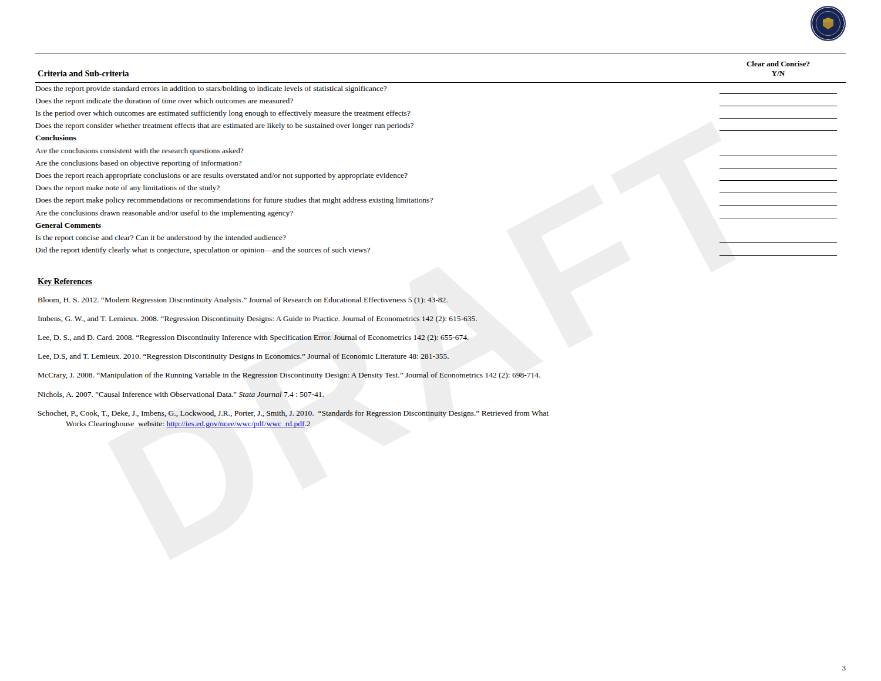DRAFT
Criteria and Sub-criteria
Clear and Concise?
Y/N
| Does the report provide standard errors in addition to stars/bolding to indicate levels of statistical significance? | |
| Does the report indicate the duration of time over which outcomes are measured? | |
| Is the period over which outcomes are estimated sufficiently long enough to effectively measure the treatment effects? | |
| Does the report consider whether treatment effects that are estimated are likely to be sustained over longer run periods? | |
| Conclusions | |
| Are the conclusions consistent with the research questions asked? | |
| Are the conclusions based on objective reporting of information? | |
| Does the report reach appropriate conclusions or are results overstated and/or not supported by appropriate evidence? | |
| Does the report make note of any limitations of the study? | |
| Does the report make policy recommendations or recommendations for future studies that might address existing limitations? | |
| Are the conclusions drawn reasonable and/or useful to the implementing agency? | |
| General Comments | |
| Is the report concise and clear? Can it be understood by the intended audience? | |
| Did the report identify clearly what is conjecture, speculation or opinion—and the sources of such views? | |
Key References
Bloom, H. S. 2012. “Modern Regression Discontinuity Analysis.” Journal of Research on Educational Effectiveness 5 (1): 43-82.
Imbens, G. W., and T. Lemieux. 2008. “Regression Discontinuity Designs: A Guide to Practice. Journal of Econometrics 142 (2): 615-635.
Lee, D. S., and D. Card. 2008. “Regression Discontinuity Inference with Specification Error. Journal of Econometrics 142 (2): 655-674.
Lee, D.S, and T. Lemieux. 2010. “Regression Discontinuity Designs in Economics.” Journal of Economic Literature 48: 281-355.
McCrary, J. 2008. “Manipulation of the Running Variable in the Regression Discontinuity Design: A Density Test.” Journal of Econometrics 142 (2): 698-714.
Nichols, A. 2007. "Causal Inference with Observational Data." Stata Journal 7.4 : 507-41.
Schochet, P., Cook, T., Deke, J., Imbens, G., Lockwood, J.R., Porter, J., Smith, J. 2010. “Standards for Regression Discontinuity Designs.” Retrieved from What Works Clearinghouse website: http://ies.ed.gov/ncee/wwc/pdf/wwc_rd.pdf.2
3